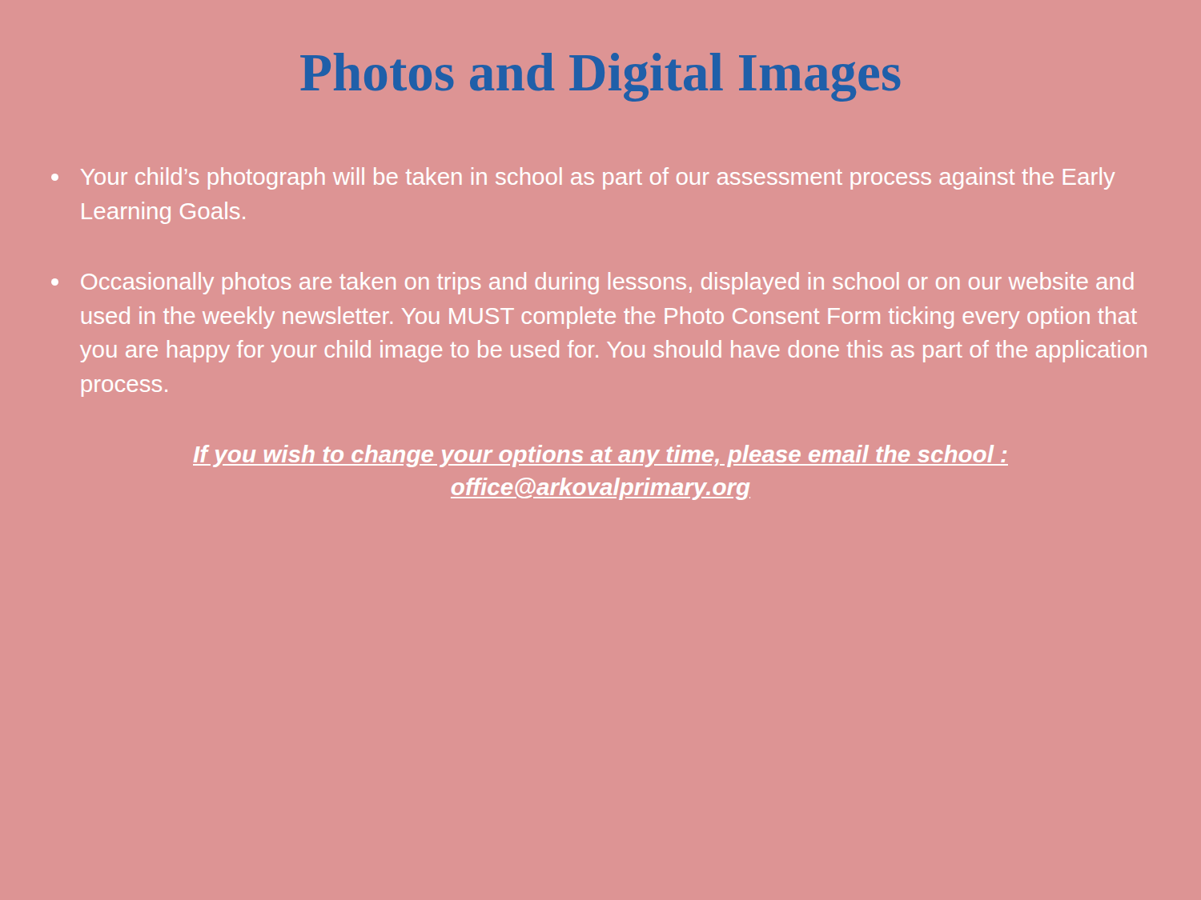Photos and Digital Images
Your child’s photograph will be taken in school as part of our assessment process against the Early Learning Goals.
Occasionally photos are taken on trips and during lessons, displayed in school or on our website and used in the weekly newsletter. You MUST complete the Photo Consent Form ticking every option that you are happy for your child image to be used for. You should have done this as part of the application process.
If you wish to change your options at any time, please email the school : office@arkovalprimary.org